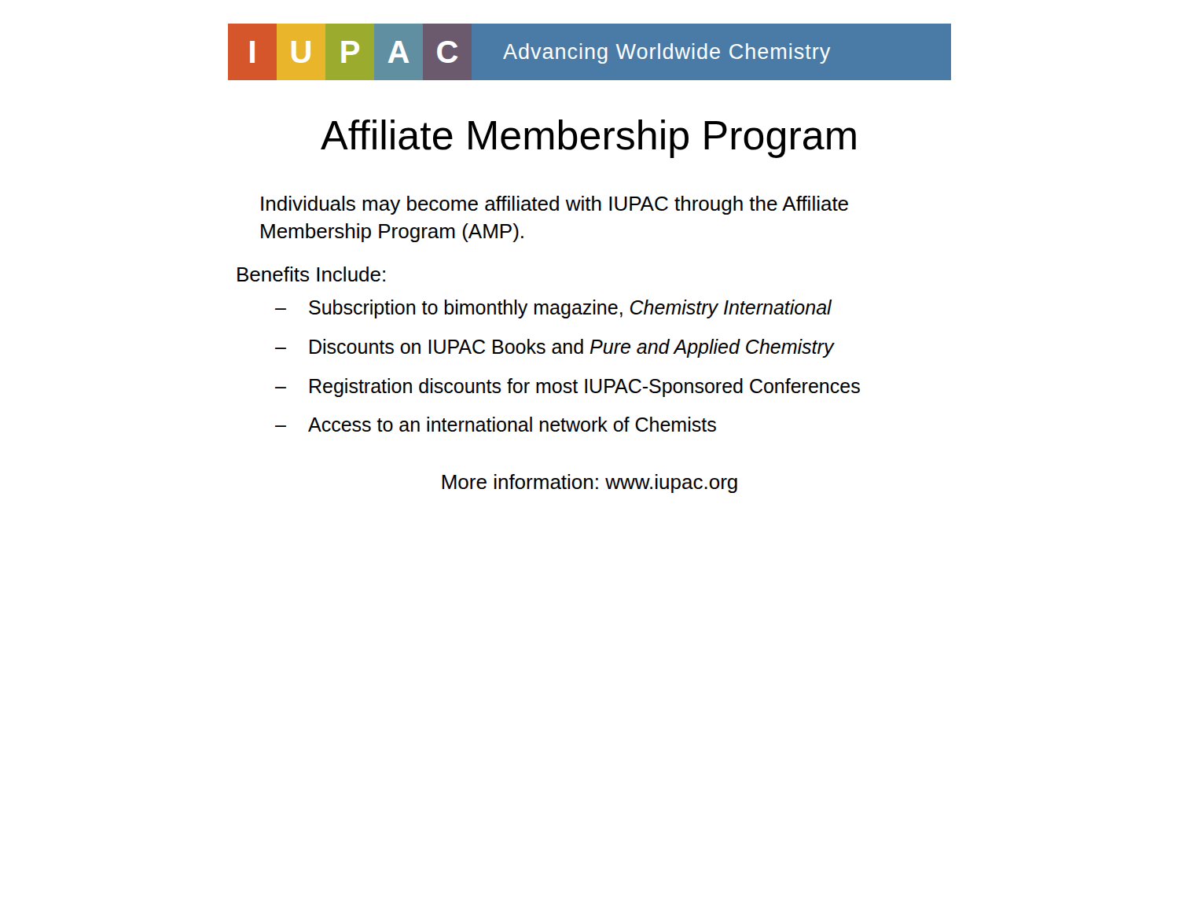I U P A C
Advancing Worldwide Chemistry
Affiliate Membership Program
Individuals may become affiliated with IUPAC through the Affiliate Membership Program (AMP).
Benefits Include:
Subscription to bimonthly magazine, Chemistry International
Discounts on IUPAC Books and Pure and Applied Chemistry
Registration discounts for most IUPAC-Sponsored Conferences
Access to an international network of Chemists
More information: www.iupac.org